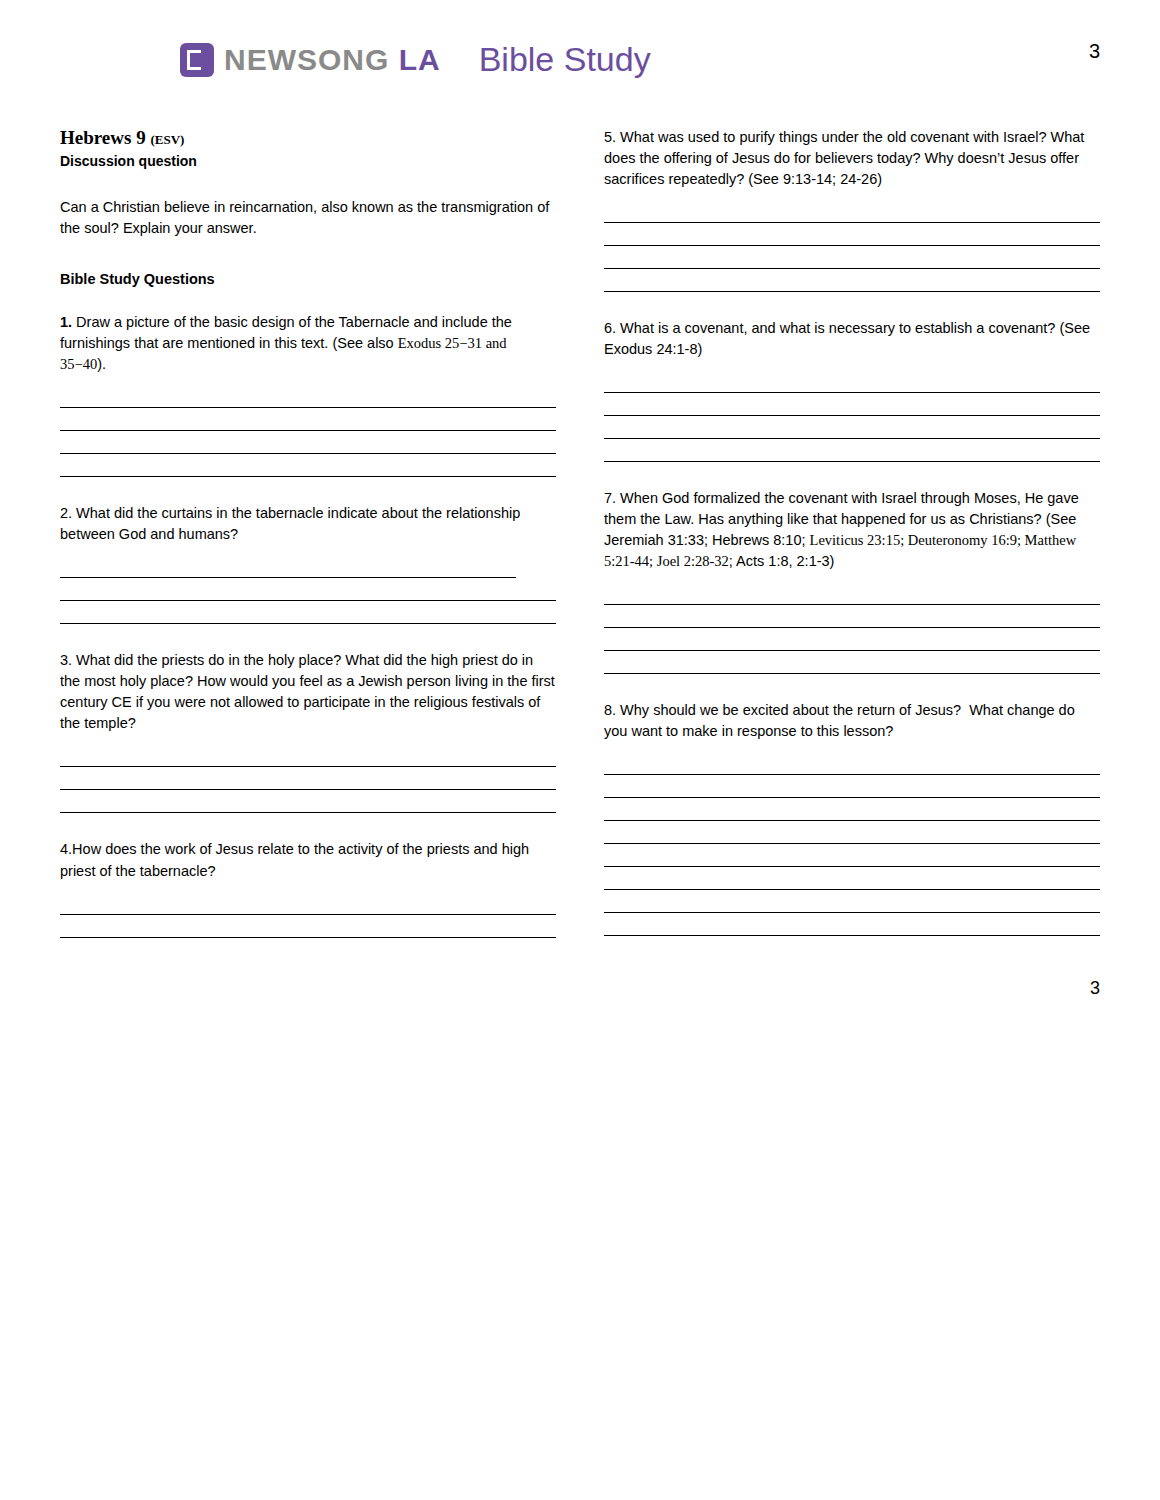3
NEWSONG LA
Bible Study
Hebrews 9 (ESV)
Discussion question
Can a Christian believe in reincarnation, also known as the transmigration of the soul? Explain your answer.
Bible Study Questions
1. Draw a picture of the basic design of the Tabernacle and include the furnishings that are mentioned in this text. (See also Exodus 25−31 and 35−40).
2. What did the curtains in the tabernacle indicate about the relationship between God and humans?
3. What did the priests do in the holy place? What did the high priest do in the most holy place? How would you feel as a Jewish person living in the first century CE if you were not allowed to participate in the religious festivals of the temple?
4.How does the work of Jesus relate to the activity of the priests and high priest of the tabernacle?
5. What was used to purify things under the old covenant with Israel? What does the offering of Jesus do for believers today? Why doesn’t Jesus offer sacrifices repeatedly? (See 9:13-14; 24-26)
6. What is a covenant, and what is necessary to establish a covenant? (See Exodus 24:1-8)
7. When God formalized the covenant with Israel through Moses, He gave them the Law. Has anything like that happened for us as Christians? (See Jeremiah 31:33; Hebrews 8:10; Leviticus 23:15; Deuteronomy 16:9; Matthew 5:21-44; Joel 2:28-32; Acts 1:8, 2:1-3)
8. Why should we be excited about the return of Jesus? What change do you want to make in response to this lesson?
3